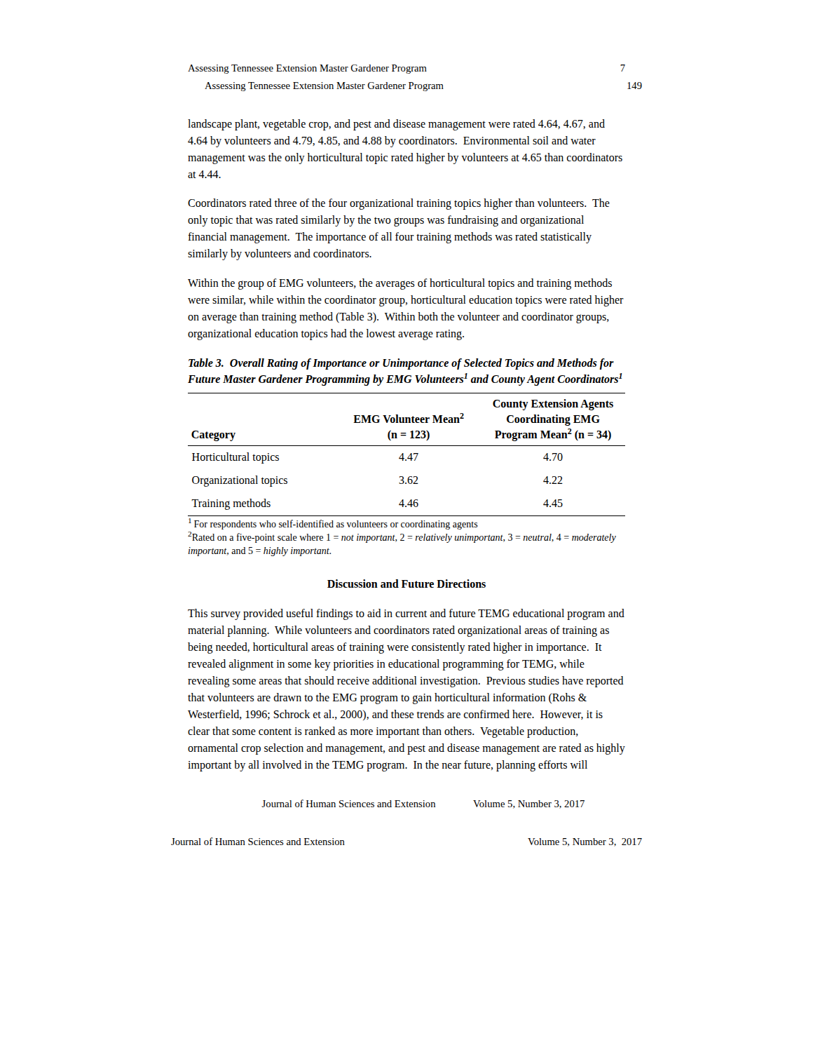Assessing Tennessee Extension Master Gardener Program 7
Assessing Tennessee Extension Master Gardener Program 149
landscape plant, vegetable crop, and pest and disease management were rated 4.64, 4.67, and 4.64 by volunteers and 4.79, 4.85, and 4.88 by coordinators. Environmental soil and water management was the only horticultural topic rated higher by volunteers at 4.65 than coordinators at 4.44.
Coordinators rated three of the four organizational training topics higher than volunteers. The only topic that was rated similarly by the two groups was fundraising and organizational financial management. The importance of all four training methods was rated statistically similarly by volunteers and coordinators.
Within the group of EMG volunteers, the averages of horticultural topics and training methods were similar, while within the coordinator group, horticultural education topics were rated higher on average than training method (Table 3). Within both the volunteer and coordinator groups, organizational education topics had the lowest average rating.
Table 3. Overall Rating of Importance or Unimportance of Selected Topics and Methods for Future Master Gardener Programming by EMG Volunteers1 and County Agent Coordinators1
| Category | EMG Volunteer Mean 2 (n = 123) | County Extension Agents Coordinating EMG Program Mean 2 (n = 34) |
| --- | --- | --- |
| Horticultural topics | 4.47 | 4.70 |
| Organizational topics | 3.62 | 4.22 |
| Training methods | 4.46 | 4.45 |
1 For respondents who self-identified as volunteers or coordinating agents
2Rated on a five-point scale where 1 = not important, 2 = relatively unimportant, 3 = neutral, 4 = moderately important, and 5 = highly important.
Discussion and Future Directions
This survey provided useful findings to aid in current and future TEMG educational program and material planning. While volunteers and coordinators rated organizational areas of training as being needed, horticultural areas of training were consistently rated higher in importance. It revealed alignment in some key priorities in educational programming for TEMG, while revealing some areas that should receive additional investigation. Previous studies have reported that volunteers are drawn to the EMG program to gain horticultural information (Rohs & Westerfield, 1996; Schrock et al., 2000), and these trends are confirmed here. However, it is clear that some content is ranked as more important than others. Vegetable production, ornamental crop selection and management, and pest and disease management are rated as highly important by all involved in the TEMG program. In the near future, planning efforts will
Journal of Human Sciences and Extension Volume 5, Number 3, 2017
Journal of Human Sciences and Extension Volume 5, Number 3, 2017